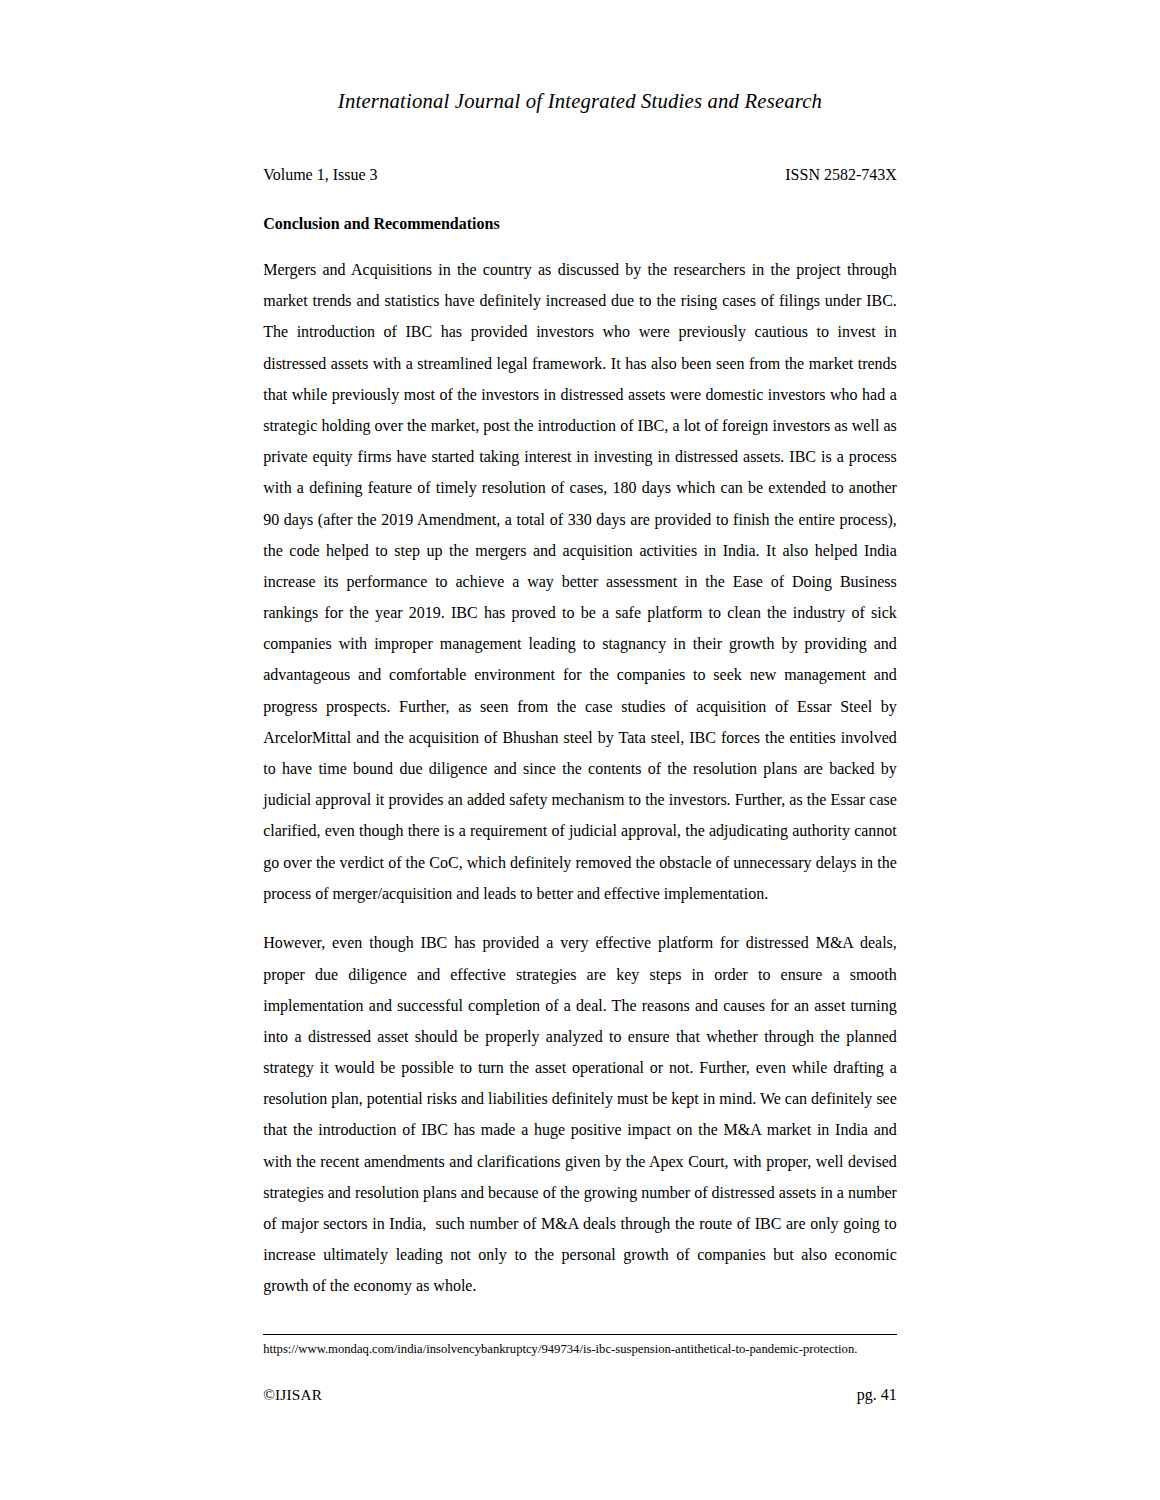International Journal of Integrated Studies and Research
Volume 1, Issue 3
ISSN 2582-743X
Conclusion and Recommendations
Mergers and Acquisitions in the country as discussed by the researchers in the project through market trends and statistics have definitely increased due to the rising cases of filings under IBC. The introduction of IBC has provided investors who were previously cautious to invest in distressed assets with a streamlined legal framework. It has also been seen from the market trends that while previously most of the investors in distressed assets were domestic investors who had a strategic holding over the market, post the introduction of IBC, a lot of foreign investors as well as private equity firms have started taking interest in investing in distressed assets. IBC is a process with a defining feature of timely resolution of cases, 180 days which can be extended to another 90 days (after the 2019 Amendment, a total of 330 days are provided to finish the entire process), the code helped to step up the mergers and acquisition activities in India. It also helped India increase its performance to achieve a way better assessment in the Ease of Doing Business rankings for the year 2019. IBC has proved to be a safe platform to clean the industry of sick companies with improper management leading to stagnancy in their growth by providing and advantageous and comfortable environment for the companies to seek new management and progress prospects. Further, as seen from the case studies of acquisition of Essar Steel by ArcelorMittal and the acquisition of Bhushan steel by Tata steel, IBC forces the entities involved to have time bound due diligence and since the contents of the resolution plans are backed by judicial approval it provides an added safety mechanism to the investors. Further, as the Essar case clarified, even though there is a requirement of judicial approval, the adjudicating authority cannot go over the verdict of the CoC, which definitely removed the obstacle of unnecessary delays in the process of merger/acquisition and leads to better and effective implementation.
However, even though IBC has provided a very effective platform for distressed M&A deals, proper due diligence and effective strategies are key steps in order to ensure a smooth implementation and successful completion of a deal. The reasons and causes for an asset turning into a distressed asset should be properly analyzed to ensure that whether through the planned strategy it would be possible to turn the asset operational or not. Further, even while drafting a resolution plan, potential risks and liabilities definitely must be kept in mind. We can definitely see that the introduction of IBC has made a huge positive impact on the M&A market in India and with the recent amendments and clarifications given by the Apex Court, with proper, well devised strategies and resolution plans and because of the growing number of distressed assets in a number of major sectors in India, such number of M&A deals through the route of IBC are only going to increase ultimately leading not only to the personal growth of companies but also economic growth of the economy as whole.
https://www.mondaq.com/india/insolvencybankruptcy/949734/is-ibc-suspension-antithetical-to-pandemic-protection.
©IJISAR
pg. 41